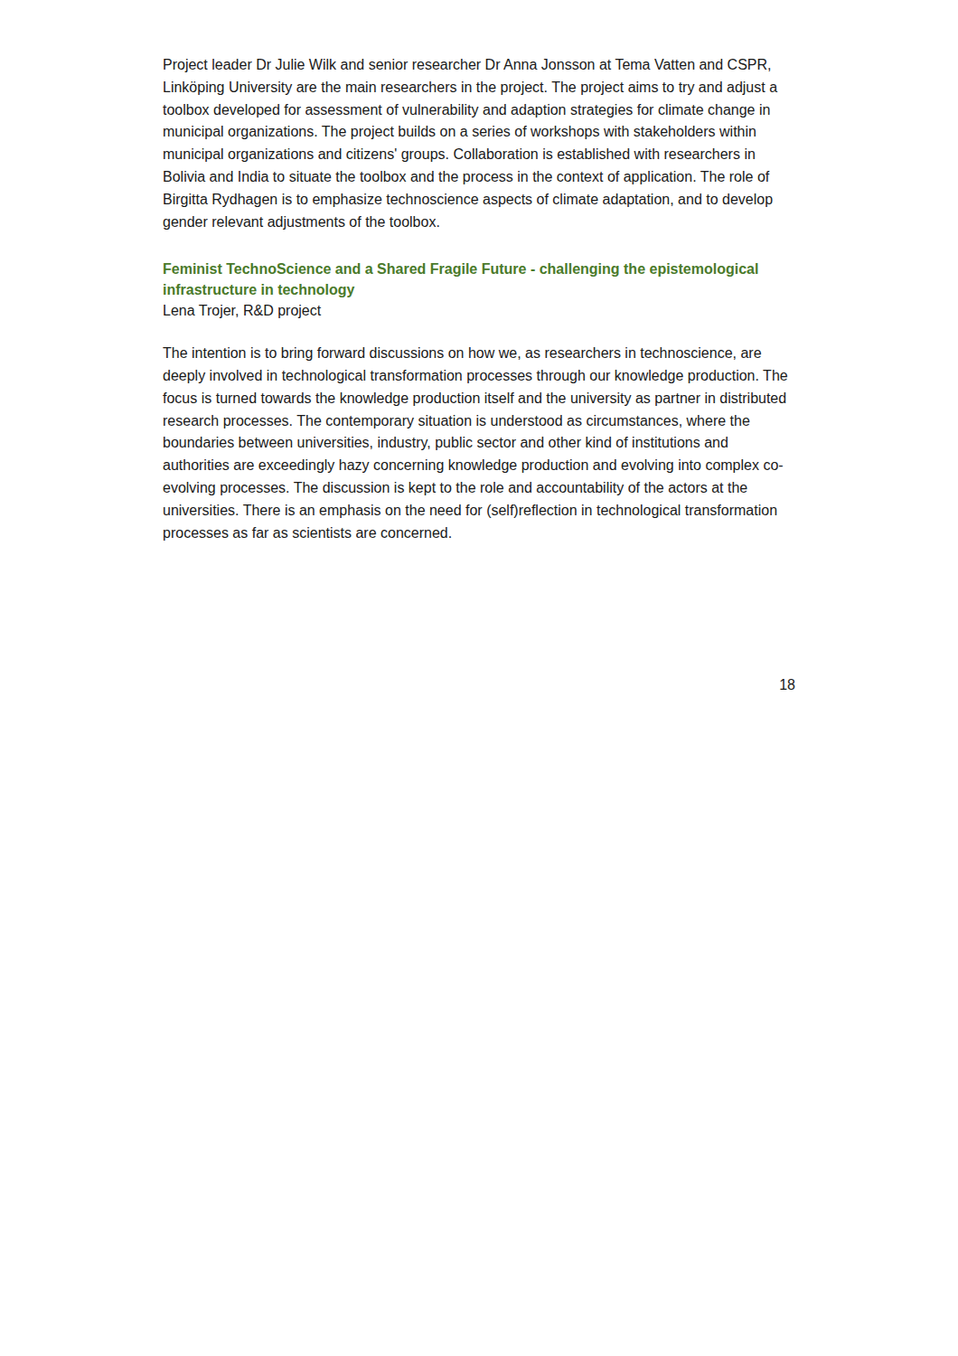Project leader Dr Julie Wilk and senior researcher Dr Anna Jonsson at Tema Vatten and CSPR, Linköping University are the main researchers in the project. The project aims to try and adjust a toolbox developed for assessment of vulnerability and adaption strategies for climate change in municipal organizations. The project builds on a series of workshops with stakeholders within municipal organizations and citizens' groups. Collaboration is established with researchers in Bolivia and India to situate the toolbox and the process in the context of application. The role of Birgitta Rydhagen is to emphasize technoscience aspects of climate adaptation, and to develop gender relevant adjustments of the toolbox.
Feminist TechnoScience and a Shared Fragile Future - challenging the epistemological infrastructure in technology
Lena Trojer, R&D project
The intention is to bring forward discussions on how we, as researchers in technoscience, are deeply involved in technological transformation processes through our knowledge production. The focus is turned towards the knowledge production itself and the university as partner in distributed research processes. The contemporary situation is understood as circumstances, where the boundaries between universities, industry, public sector and other kind of institutions and authorities are exceedingly hazy concerning knowledge production and evolving into complex co-evolving processes. The discussion is kept to the role and accountability of the actors at the universities. There is an emphasis on the need for (self)reflection in technological transformation processes as far as scientists are concerned.
18